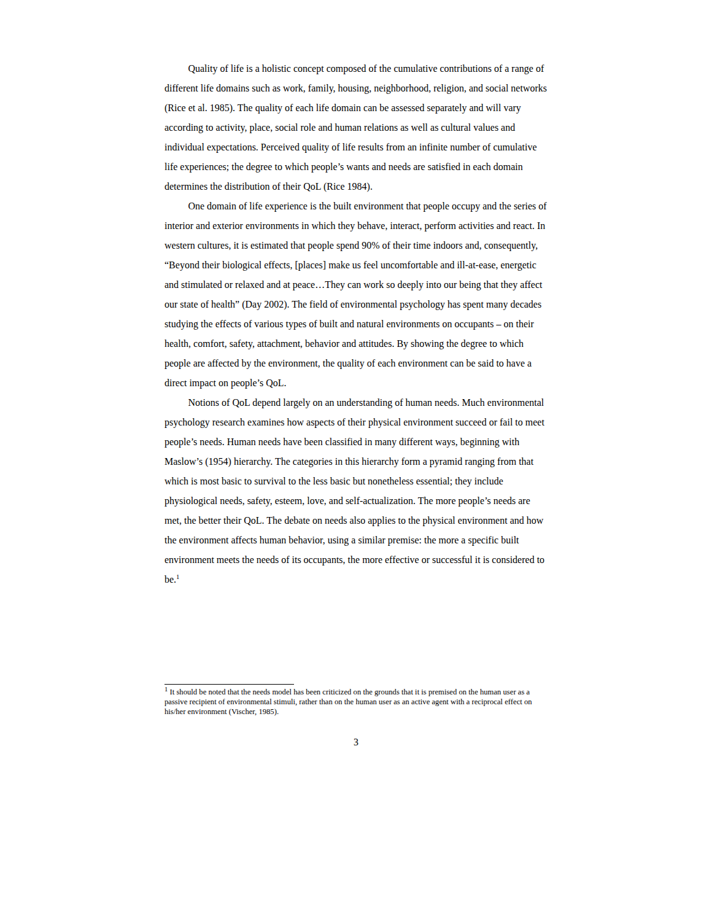Quality of life is a holistic concept composed of the cumulative contributions of a range of different life domains such as work, family, housing, neighborhood, religion, and social networks (Rice et al. 1985). The quality of each life domain can be assessed separately and will vary according to activity, place, social role and human relations as well as cultural values and individual expectations. Perceived quality of life results from an infinite number of cumulative life experiences; the degree to which people’s wants and needs are satisfied in each domain determines the distribution of their QoL (Rice 1984).
One domain of life experience is the built environment that people occupy and the series of interior and exterior environments in which they behave, interact, perform activities and react. In western cultures, it is estimated that people spend 90% of their time indoors and, consequently, “Beyond their biological effects, [places] make us feel uncomfortable and ill-at-ease, energetic and stimulated or relaxed and at peace…They can work so deeply into our being that they affect our state of health” (Day 2002). The field of environmental psychology has spent many decades studying the effects of various types of built and natural environments on occupants – on their health, comfort, safety, attachment, behavior and attitudes. By showing the degree to which people are affected by the environment, the quality of each environment can be said to have a direct impact on people’s QoL.
Notions of QoL depend largely on an understanding of human needs. Much environmental psychology research examines how aspects of their physical environment succeed or fail to meet people’s needs. Human needs have been classified in many different ways, beginning with Maslow’s (1954) hierarchy. The categories in this hierarchy form a pyramid ranging from that which is most basic to survival to the less basic but nonetheless essential; they include physiological needs, safety, esteem, love, and self-actualization. The more people’s needs are met, the better their QoL. The debate on needs also applies to the physical environment and how the environment affects human behavior, using a similar premise: the more a specific built environment meets the needs of its occupants, the more effective or successful it is considered to be.1
1 It should be noted that the needs model has been criticized on the grounds that it is premised on the human user as a passive recipient of environmental stimuli, rather than on the human user as an active agent with a reciprocal effect on his/her environment (Vischer, 1985).
3